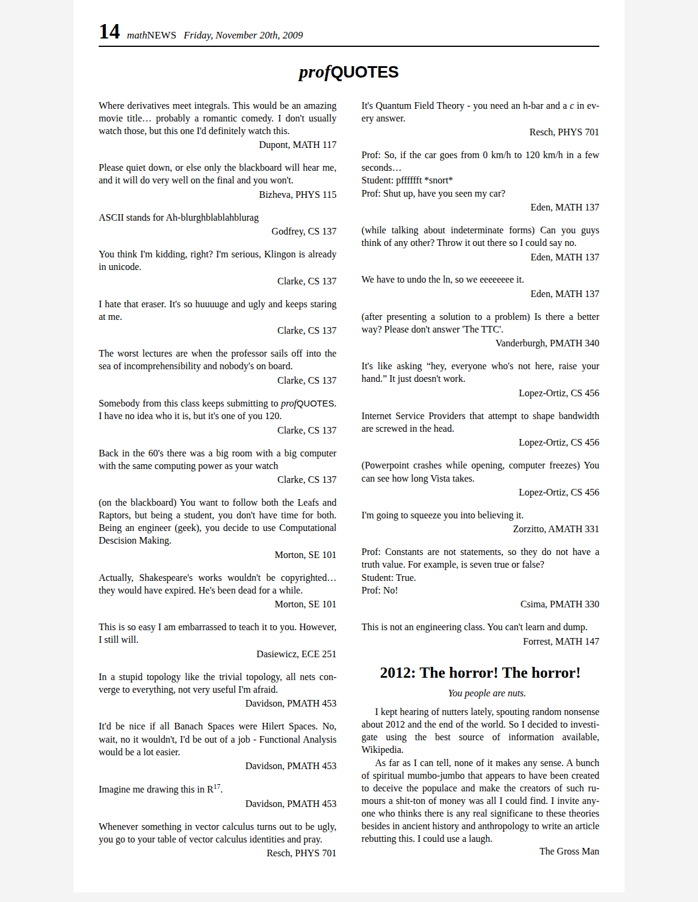14 math NEWS Friday, November 20th, 2009
prof QUOTES
Where derivatives meet integrals. This would be an amazing movie title… probably a romantic comedy. I don't usually watch those, but this one I'd definitely watch this.
Dupont, MATH 117
Please quiet down, or else only the blackboard will hear me, and it will do very well on the final and you won't.
Bizheva, PHYS 115
ASCII stands for Ah-blurghblablahblurag
Godfrey, CS 137
You think I'm kidding, right? I'm serious, Klingon is already in unicode.
Clarke, CS 137
I hate that eraser. It's so huuuuge and ugly and keeps staring at me.
Clarke, CS 137
The worst lectures are when the professor sails off into the sea of incomprehensibility and nobody's on board.
Clarke, CS 137
Somebody from this class keeps submitting to prof QUOTES. I have no idea who it is, but it's one of you 120.
Clarke, CS 137
Back in the 60's there was a big room with a big computer with the same computing power as your watch
Clarke, CS 137
(on the blackboard) You want to follow both the Leafs and Raptors, but being a student, you don't have time for both. Being an engineer (geek), you decide to use Computational Descision Making.
Morton, SE 101
Actually, Shakespeare's works wouldn't be copyrighted… they would have expired. He's been dead for a while.
Morton, SE 101
This is so easy I am embarrassed to teach it to you. However, I still will.
Dasiewicz, ECE 251
In a stupid topology like the trivial topology, all nets converge to everything, not very useful I'm afraid.
Davidson, PMATH 453
It'd be nice if all Banach Spaces were Hilert Spaces. No, wait, no it wouldn't, I'd be out of a job - Functional Analysis would be a lot easier.
Davidson, PMATH 453
Imagine me drawing this in R17.
Davidson, PMATH 453
Whenever something in vector calculus turns out to be ugly, you go to your table of vector calculus identities and pray.
Resch, PHYS 701
It's Quantum Field Theory - you need an h-bar and a c in every answer.
Resch, PHYS 701
Prof: So, if the car goes from 0 km/h to 120 km/h in a few seconds…
Student: pfffffft *snort*
Prof: Shut up, have you seen my car?
Eden, MATH 137
(while talking about indeterminate forms) Can you guys think of any other? Throw it out there so I could say no.
Eden, MATH 137
We have to undo the ln, so we eeeeeeee it.
Eden, MATH 137
(after presenting a solution to a problem) Is there a better way? Please don't answer 'The TTC'.
Vanderburgh, PMATH 340
It's like asking “hey, everyone who's not here, raise your hand.” It just doesn't work.
Lopez-Ortiz, CS 456
Internet Service Providers that attempt to shape bandwidth are screwed in the head.
Lopez-Ortiz, CS 456
(Powerpoint crashes while opening, computer freezes) You can see how long Vista takes.
Lopez-Ortiz, CS 456
I'm going to squeeze you into believing it.
Zorzitto, AMATH 331
Prof: Constants are not statements, so they do not have a truth value. For example, is seven true or false?
Student: True.
Prof: No!
Csima, PMATH 330
This is not an engineering class. You can't learn and dump.
Forrest, MATH 147
2012: The horror! The horror!
You people are nuts.
I kept hearing of nutters lately, spouting random nonsense about 2012 and the end of the world. So I decided to investigate using the best source of information available, Wikipedia.
As far as I can tell, none of it makes any sense. A bunch of spiritual mumbo-jumbo that appears to have been created to deceive the populace and make the creators of such rumours a shit-ton of money was all I could find. I invite anyone who thinks there is any real significane to these theories besides in ancient history and anthropology to write an article rebutting this. I could use a laugh.
The Gross Man